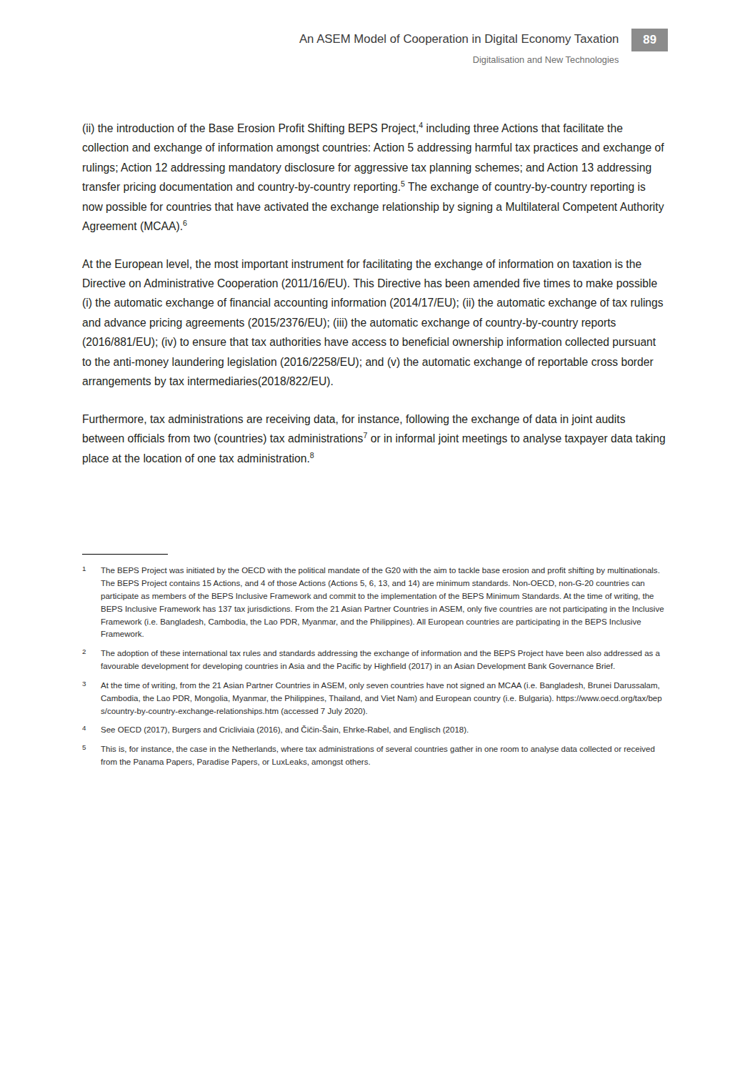An ASEM Model of Cooperation in Digital Economy Taxation
Digitalisation and New Technologies
89
(ii) the introduction of the Base Erosion Profit Shifting BEPS Project,4 including three Actions that facilitate the collection and exchange of information amongst countries: Action 5 addressing harmful tax practices and exchange of rulings; Action 12 addressing mandatory disclosure for aggressive tax planning schemes; and Action 13 addressing transfer pricing documentation and country-by-country reporting.5 The exchange of country-by-country reporting is now possible for countries that have activated the exchange relationship by signing a Multilateral Competent Authority Agreement (MCAA).6
At the European level, the most important instrument for facilitating the exchange of information on taxation is the Directive on Administrative Cooperation (2011/16/EU). This Directive has been amended five times to make possible (i) the automatic exchange of financial accounting information (2014/17/EU); (ii) the automatic exchange of tax rulings and advance pricing agreements (2015/2376/EU); (iii) the automatic exchange of country-by-country reports (2016/881/EU); (iv) to ensure that tax authorities have access to beneficial ownership information collected pursuant to the anti-money laundering legislation (2016/2258/EU); and (v) the automatic exchange of reportable cross border arrangements by tax intermediaries(2018/822/EU).
Furthermore, tax administrations are receiving data, for instance, following the exchange of data in joint audits between officials from two (countries) tax administrations7 or in informal joint meetings to analyse taxpayer data taking place at the location of one tax administration.8
The BEPS Project was initiated by the OECD with the political mandate of the G20 with the aim to tackle base erosion and profit shifting by multinationals. The BEPS Project contains 15 Actions, and 4 of those Actions (Actions 5, 6, 13, and 14) are minimum standards. Non-OECD, non-G-20 countries can participate as members of the BEPS Inclusive Framework and commit to the implementation of the BEPS Minimum Standards. At the time of writing, the BEPS Inclusive Framework has 137 tax jurisdictions. From the 21 Asian Partner Countries in ASEM, only five countries are not participating in the Inclusive Framework (i.e. Bangladesh, Cambodia, the Lao PDR, Myanmar, and the Philippines). All European countries are participating in the BEPS Inclusive Framework.
The adoption of these international tax rules and standards addressing the exchange of information and the BEPS Project have been also addressed as a favourable development for developing countries in Asia and the Pacific by Highfield (2017) in an Asian Development Bank Governance Brief.
At the time of writing, from the 21 Asian Partner Countries in ASEM, only seven countries have not signed an MCAA (i.e. Bangladesh, Brunei Darussalam, Cambodia, the Lao PDR, Mongolia, Myanmar, the Philippines, Thailand, and Viet Nam) and European country (i.e. Bulgaria). https://www.oecd.org/tax/beps/country-by-country-exchange-relationships.htm (accessed 7 July 2020).
See OECD (2017), Burgers and Cricliviaia (2016), and Čičin-Šain, Ehrke-Rabel, and Englisch (2018).
This is, for instance, the case in the Netherlands, where tax administrations of several countries gather in one room to analyse data collected or received from the Panama Papers, Paradise Papers, or LuxLeaks, amongst others.